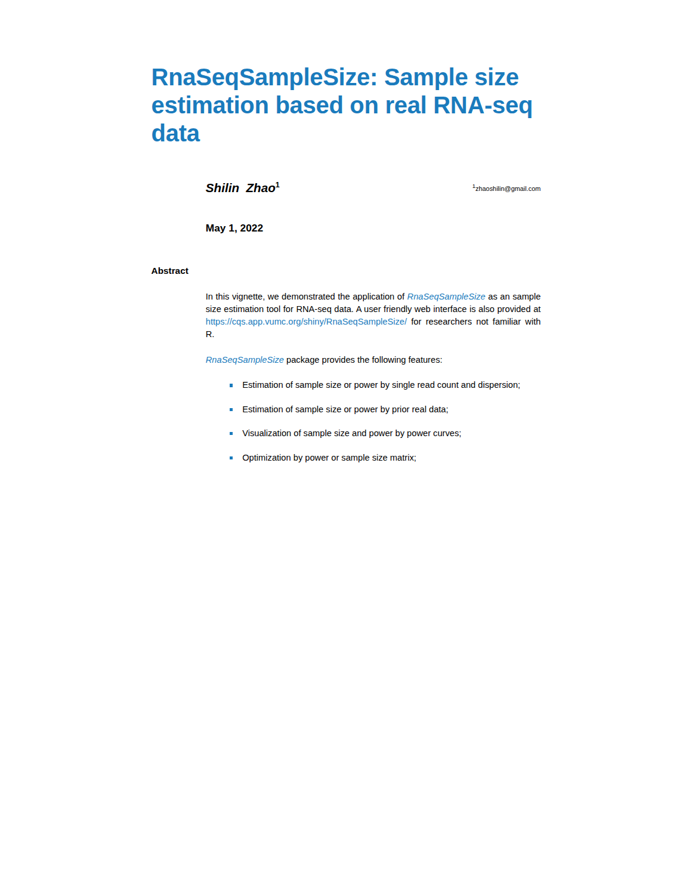RnaSeqSampleSize: Sample size es​timation based on real RNA-seq data
Shilin Zhao1
1zhaoshilin@gmail.com
May 1, 2022
Abstract
In this vignette, we demonstrated the application of RnaSeqSampleSize as an sample size estimation tool for RNA-seq data. A user friendly web interface is also provided at https://cqs.app.vumc.org/shiny/RnaSeqSampleSize/ for researchers not familiar with R.
RnaSeqSampleSize package provides the following features:
Estimation of sample size or power by single read count and dispersion;
Estimation of sample size or power by prior real data;
Visualization of sample size and power by power curves;
Optimization by power or sample size matrix;